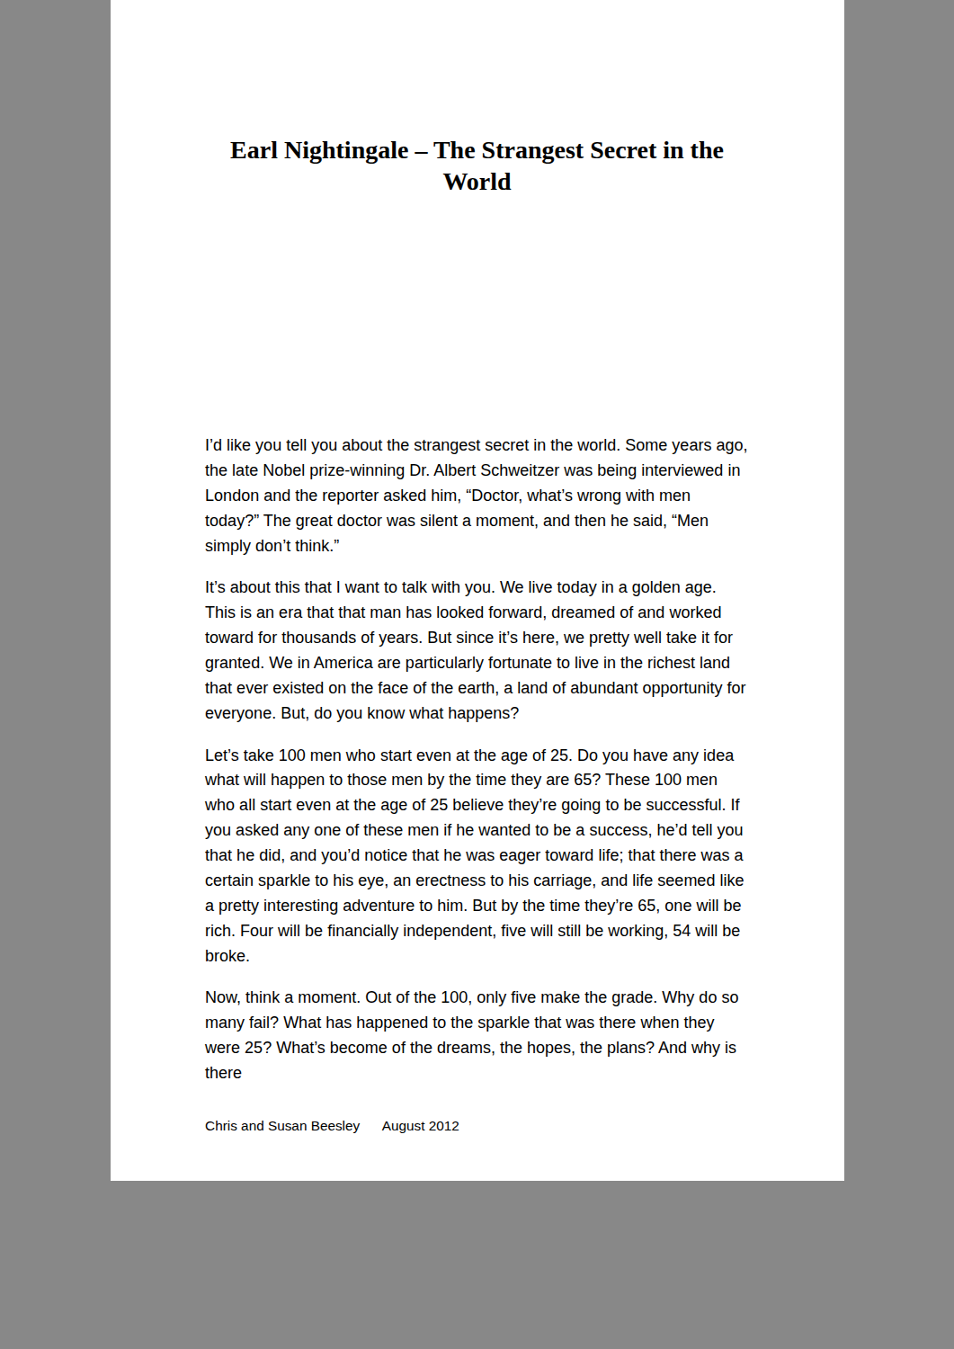Earl Nightingale – The Strangest Secret in the World
I’d like you tell you about the strangest secret in the world. Some years ago, the late Nobel prize-winning Dr. Albert Schweitzer was being interviewed in London and the reporter asked him, “Doctor, what’s wrong with men today?” The great doctor was silent a moment, and then he said, “Men simply don’t think.”
It’s about this that I want to talk with you. We live today in a golden age. This is an era that that man has looked forward, dreamed of and worked toward for thousands of years. But since it’s here, we pretty well take it for granted. We in America are particularly fortunate to live in the richest land that ever existed on the face of the earth, a land of abundant opportunity for everyone. But, do you know what happens?
Let’s take 100 men who start even at the age of 25. Do you have any idea what will happen to those men by the time they are 65? These 100 men who all start even at the age of 25 believe they’re going to be successful. If you asked any one of these men if he wanted to be a success, he’d tell you that he did, and you’d notice that he was eager toward life; that there was a certain sparkle to his eye, an erectness to his carriage, and life seemed like a pretty interesting adventure to him. But by the time they’re 65, one will be rich. Four will be financially independent, five will still be working, 54 will be broke.
Now, think a moment. Out of the 100, only five make the grade. Why do so many fail? What has happened to the sparkle that was there when they were 25? What’s become of the dreams, the hopes, the plans? And why is there
Chris and Susan BeesleyAugust 2012